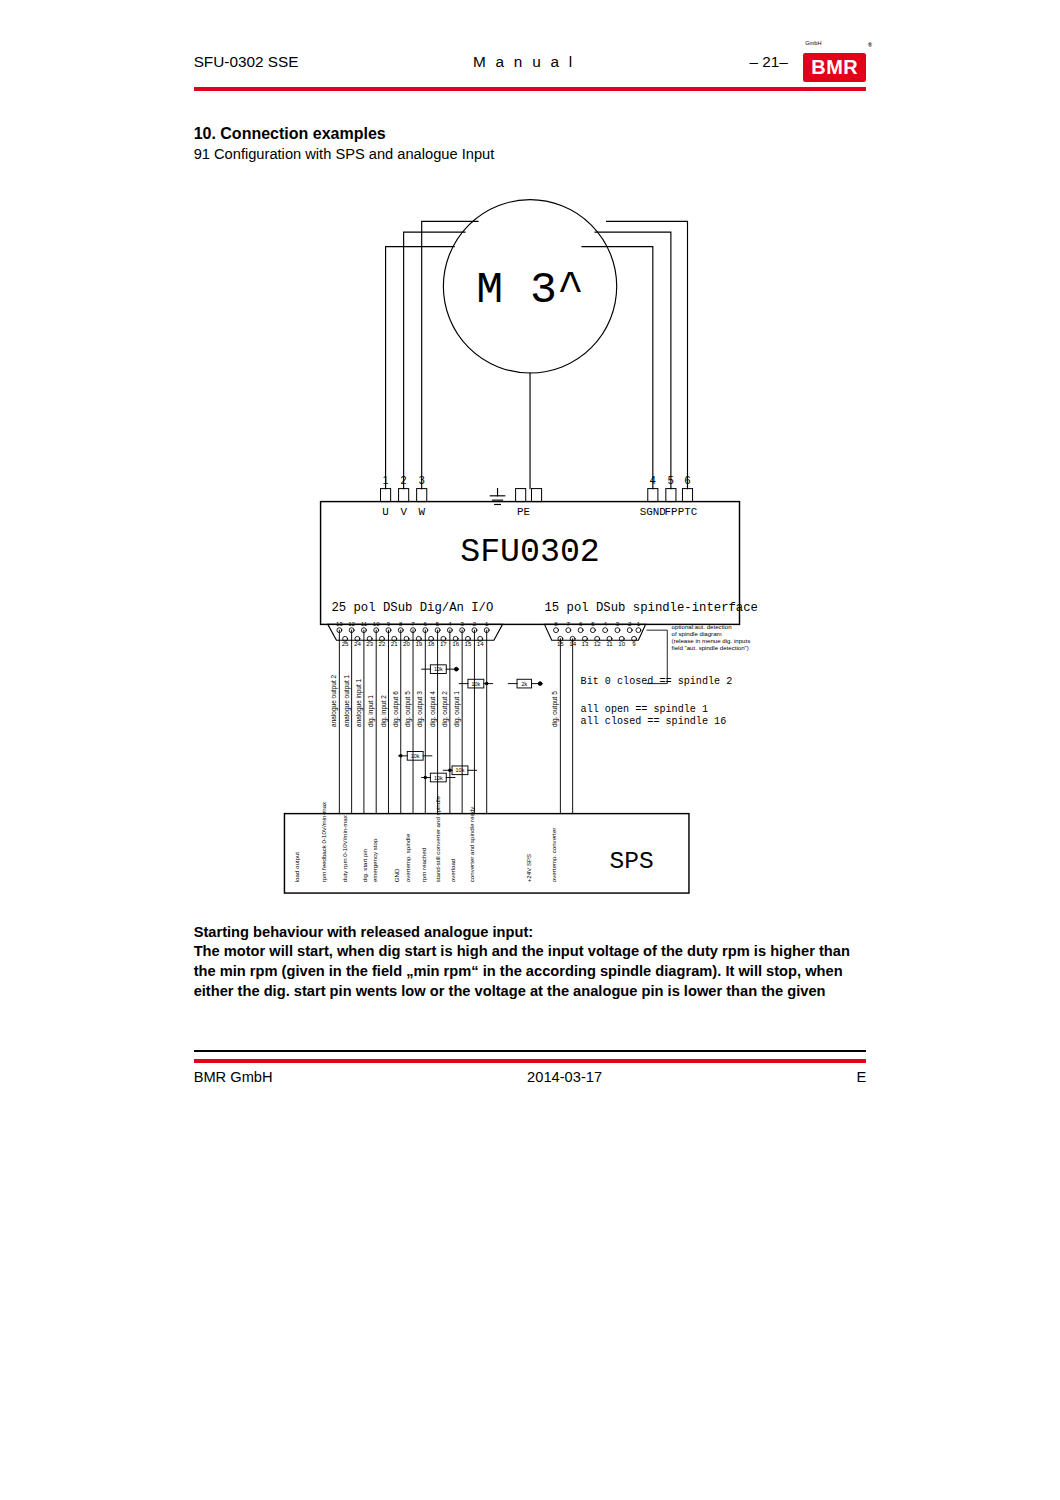SFU-0302 SSE
M a n u a l
– 21– GmbH ® BMR
10. Connection examples
91 Configuration with SPS and analogue Input
M 3^ 1 2 3 4 5 6 U V W PE SGND FP PTC SFU0302 25 pol DSub Dig/An I/O 15 pol DSub spindle-interface 131211 1098 765 432 1 252423 222120 191817 161514 876 543 21 151413 121110 9 optional:aut. detection of spindle diagram (release in menue dig. inputs field "aut. spindle detection") 10k 10k 2k 10k 10k 10k Bit 0 closed == spindle 2 all open == spindle 1 all closed == spindle 16 analogue output 2 analogue output 1 analogue input 1 dig. input 1 dig. input 2 dig. output 6 dig. output 5 dig. output 3 dig. output 4 dig. output 2 dig. output 1 dig. output 5 SPS load output rpm feedback 0-10V/min-max duty rpm 0-10V/min-max dig. start pin emergency stop GND overtemp. spindle rpm reached stand-still converter and spindle overload converter and spindle ready +24V SPS overtemp. converter
Starting behaviour with released analogue input:
The motor will start, when dig start is high and the input voltage of the duty rpm is higher than the min rpm (given in the field „min rpm“ in the according spindle diagram). It will stop, when either the dig. start pin wents low or the voltage at the analogue pin is lower than the given
BMR GmbH
2014-03-17
E